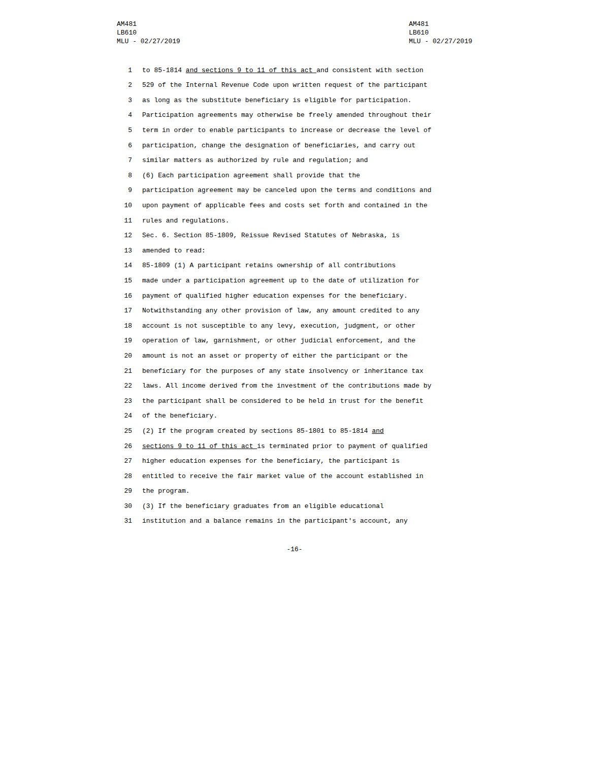AM481 LB610 MLU - 02/27/2019
AM481 LB610 MLU - 02/27/2019
1 to 85-1814 and sections 9 to 11 of this act and consistent with section
2529 of the Internal Revenue Code upon written request of the participant
3 as long as the substitute beneficiary is eligible for participation.
4 Participation agreements may otherwise be freely amended throughout their
5 term in order to enable participants to increase or decrease the level of
6 participation, change the designation of beneficiaries, and carry out
7 similar matters as authorized by rule and regulation; and
8(6) Each participation agreement shall provide that the
9 participation agreement may be canceled upon the terms and conditions and
10 upon payment of applicable fees and costs set forth and contained in the
11 rules and regulations.
12 Sec. 6. Section 85-1809, Reissue Revised Statutes of Nebraska, is
13 amended to read:
1485-1809 (1) A participant retains ownership of all contributions
15 made under a participation agreement up to the date of utilization for
16 payment of qualified higher education expenses for the beneficiary.
17 Notwithstanding any other provision of law, any amount credited to any
18 account is not susceptible to any levy, execution, judgment, or other
19 operation of law, garnishment, or other judicial enforcement, and the
20 amount is not an asset or property of either the participant or the
21 beneficiary for the purposes of any state insolvency or inheritance tax
22 laws. All income derived from the investment of the contributions made by
23 the participant shall be considered to be held in trust for the benefit
24 of the beneficiary.
25(2) If the program created by sections 85-1801 to 85-1814 and
26 sections 9 to 11 of this act is terminated prior to payment of qualified
27 higher education expenses for the beneficiary, the participant is
28 entitled to receive the fair market value of the account established in
29 the program.
30(3) If the beneficiary graduates from an eligible educational
31 institution and a balance remains in the participant's account, any
-16-